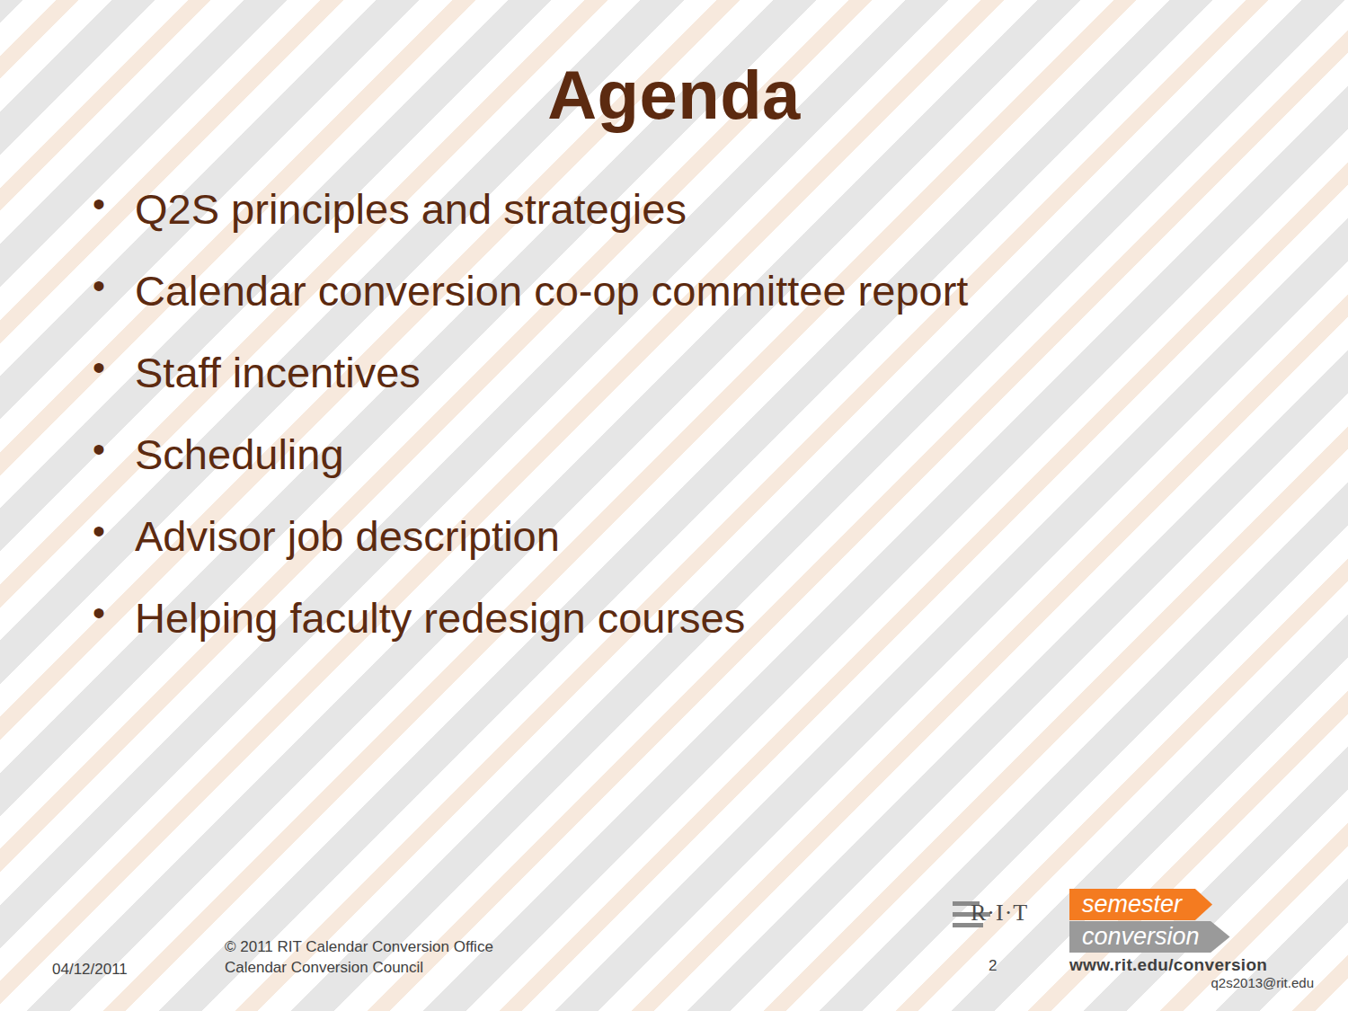Agenda
Q2S principles and strategies
Calendar conversion co-op committee report
Staff incentives
Scheduling
Advisor job description
Helping faculty redesign courses
04/12/2011
© 2011 RIT Calendar Conversion Office
Calendar Conversion Council
2
R·I·T
semester
conversion
www.rit.edu/conversion
q2s2013@rit.edu